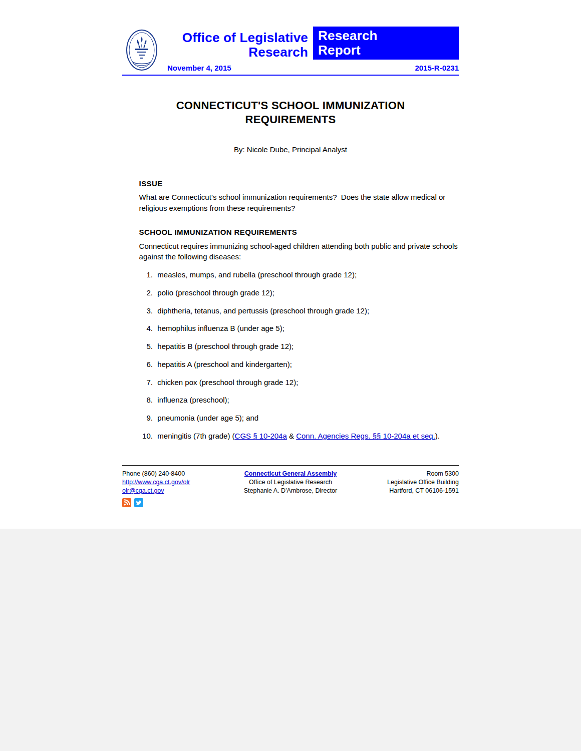Office of Legislative
Research
Research
Report
November 4, 2015
2015-R-0231
CONNECTICUT'S SCHOOL IMMUNIZATION
REQUIREMENTS
By: Nicole Dube, Principal Analyst
ISSUE
What are Connecticut’s school immunization requirements? Does the state allow medical or religious exemptions from these requirements?
SCHOOL IMMUNIZATION REQUIREMENTS
Connecticut requires immunizing school-aged children attending both public and private schools against the following diseases:
measles, mumps, and rubella (preschool through grade 12);
polio (preschool through grade 12);
diphtheria, tetanus, and pertussis (preschool through grade 12);
hemophilus influenza B (under age 5);
hepatitis B (preschool through grade 12);
hepatitis A (preschool and kindergarten);
chicken pox (preschool through grade 12);
influenza (preschool);
pneumonia (under age 5); and
meningitis (7th grade) (CGS § 10-204a & Conn. Agencies Regs. §§ 10-204a et seq.).
Phone (860) 240-8400
http://www.cga.ct.gov/olr
olr@cga.ct.gov
Connecticut General Assembly
Office of Legislative Research
Stephanie A. D'Ambrose, Director
Room 5300
Legislative Office Building
Hartford, CT 06106-1591